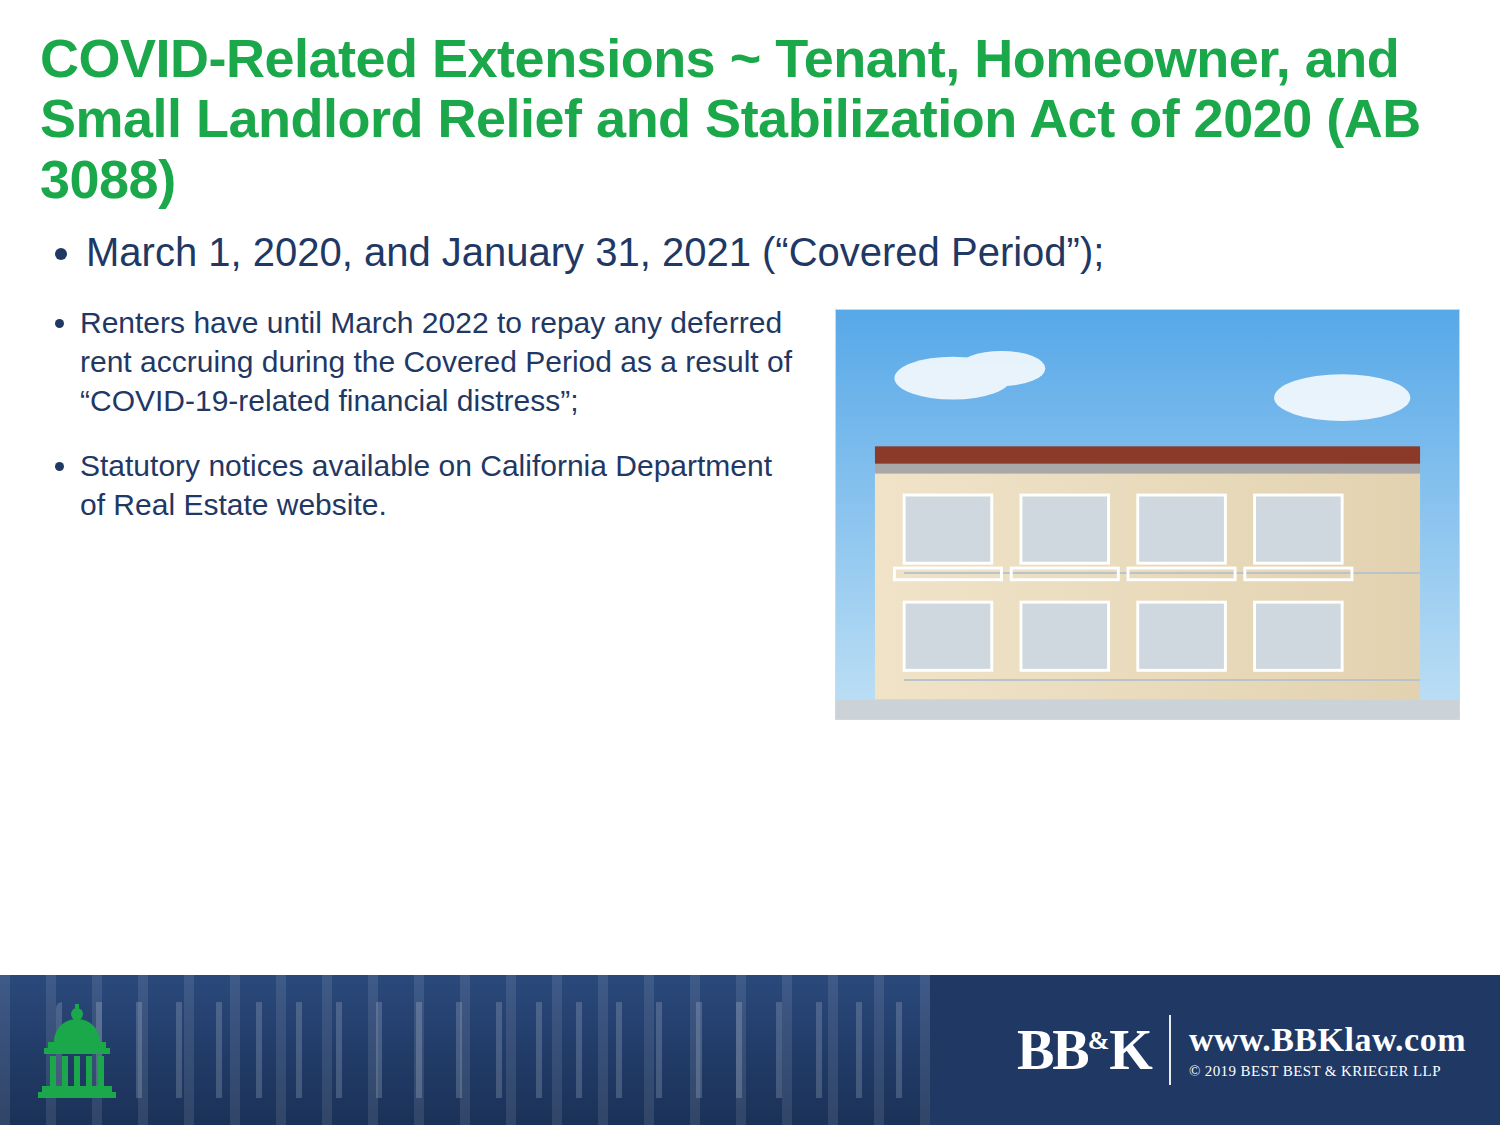COVID-Related Extensions ~ Tenant, Homeowner, and Small Landlord Relief and Stabilization Act of 2020 (AB 3088)
March 1, 2020, and January 31, 2021 (“Covered Period”);
Renters have until March 2022 to repay any deferred rent accruing during the Covered Period as a result of “COVID-19-related financial distress”;
Statutory notices available on California Department of Real Estate website.
BB&K
www.BBKlaw.com
© 2019 BEST BEST & KRIEGER LLP